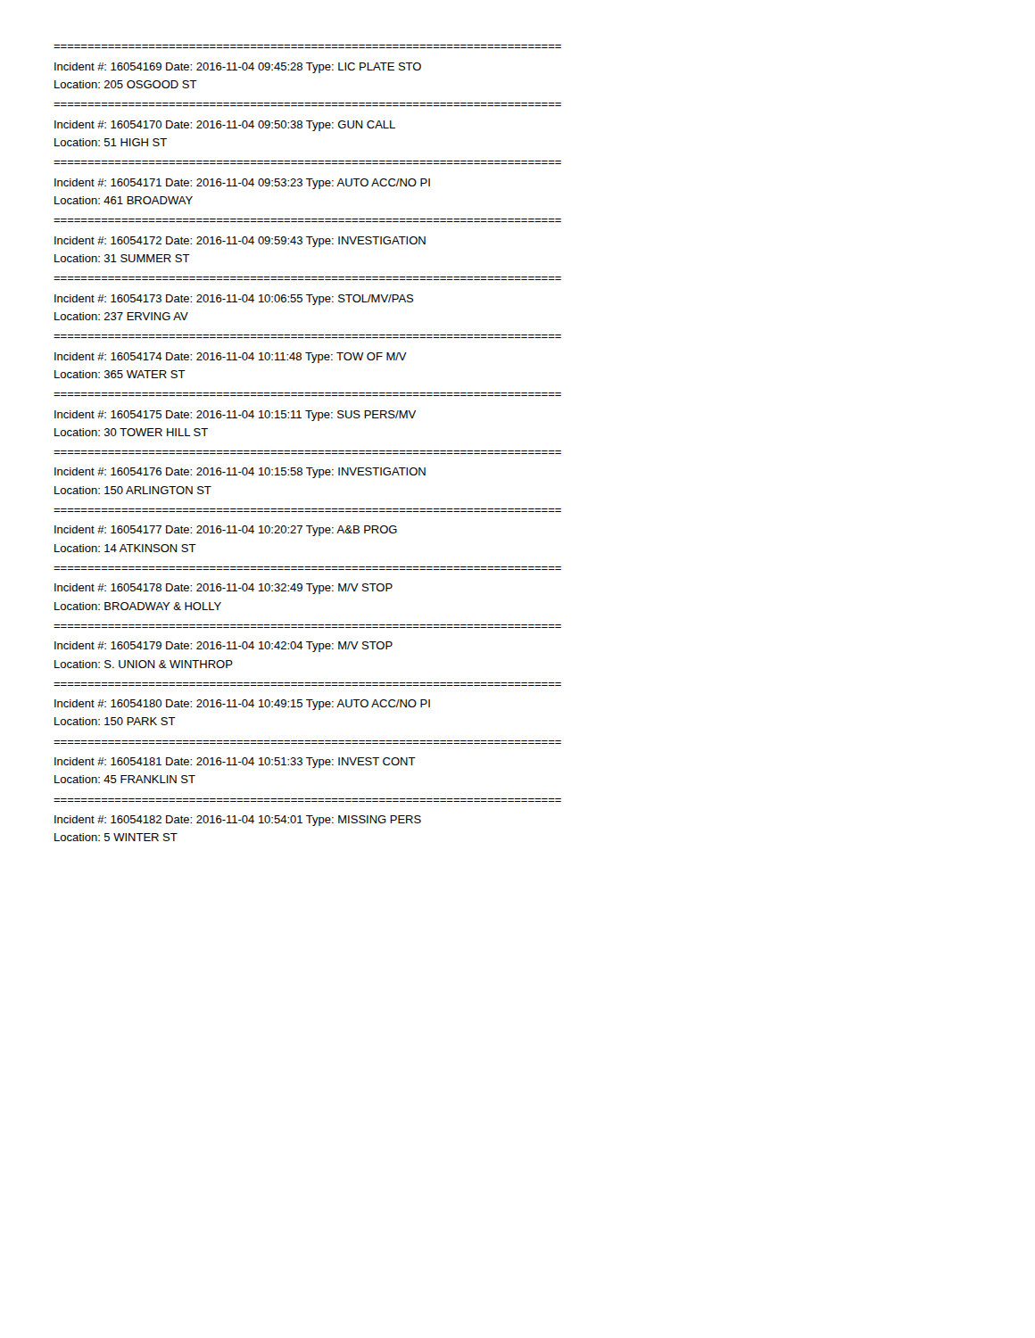===========================================================================
Incident #: 16054169 Date: 2016-11-04 09:45:28 Type: LIC PLATE STO
Location: 205 OSGOOD ST
===========================================================================
Incident #: 16054170 Date: 2016-11-04 09:50:38 Type: GUN CALL
Location: 51 HIGH ST
===========================================================================
Incident #: 16054171 Date: 2016-11-04 09:53:23 Type: AUTO ACC/NO PI
Location: 461 BROADWAY
===========================================================================
Incident #: 16054172 Date: 2016-11-04 09:59:43 Type: INVESTIGATION
Location: 31 SUMMER ST
===========================================================================
Incident #: 16054173 Date: 2016-11-04 10:06:55 Type: STOL/MV/PAS
Location: 237 ERVING AV
===========================================================================
Incident #: 16054174 Date: 2016-11-04 10:11:48 Type: TOW OF M/V
Location: 365 WATER ST
===========================================================================
Incident #: 16054175 Date: 2016-11-04 10:15:11 Type: SUS PERS/MV
Location: 30 TOWER HILL ST
===========================================================================
Incident #: 16054176 Date: 2016-11-04 10:15:58 Type: INVESTIGATION
Location: 150 ARLINGTON ST
===========================================================================
Incident #: 16054177 Date: 2016-11-04 10:20:27 Type: A&B PROG
Location: 14 ATKINSON ST
===========================================================================
Incident #: 16054178 Date: 2016-11-04 10:32:49 Type: M/V STOP
Location: BROADWAY & HOLLY
===========================================================================
Incident #: 16054179 Date: 2016-11-04 10:42:04 Type: M/V STOP
Location: S. UNION & WINTHROP
===========================================================================
Incident #: 16054180 Date: 2016-11-04 10:49:15 Type: AUTO ACC/NO PI
Location: 150 PARK ST
===========================================================================
Incident #: 16054181 Date: 2016-11-04 10:51:33 Type: INVEST CONT
Location: 45 FRANKLIN ST
===========================================================================
Incident #: 16054182 Date: 2016-11-04 10:54:01 Type: MISSING PERS
Location: 5 WINTER ST